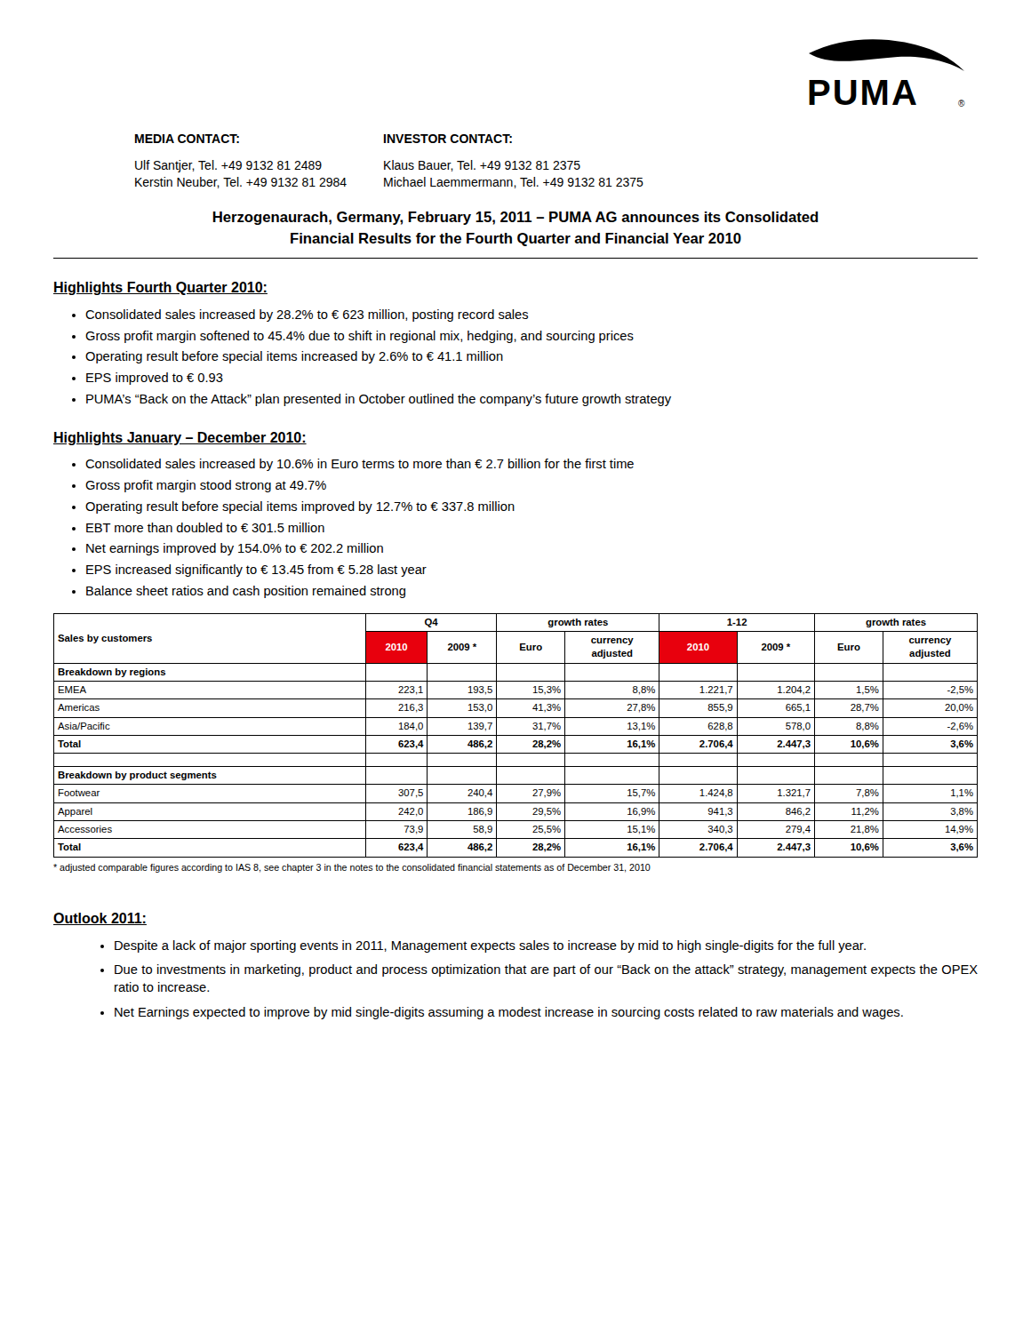PUMA ®
| MEDIA CONTACT: | INVESTOR CONTACT: |
| Ulf Santjer, Tel. +49 9132 81 2489 Kerstin Neuber, Tel. +49 9132 81 2984 | Klaus Bauer, Tel. +49 9132 81 2375 Michael Laemmermann, Tel. +49 9132 81 2375 |
Herzogenaurach, Germany, February 15, 2011 – PUMA AG announces its Consolidated
Financial Results for the Fourth Quarter and Financial Year 2010
Highlights Fourth Quarter 2010:
Consolidated sales increased by 28.2% to € 623 million, posting record sales
Gross profit margin softened to 45.4% due to shift in regional mix, hedging, and sourcing prices
Operating result before special items increased by 2.6% to € 41.1 million
EPS improved to € 0.93
PUMA’s “Back on the Attack” plan presented in October outlined the company’s future growth strategy
Highlights January – December 2010:
Consolidated sales increased by 10.6% in Euro terms to more than € 2.7 billion for the first time
Gross profit margin stood strong at 49.7%
Operating result before special items improved by 12.7% to € 337.8 million
EBT more than doubled to € 301.5 million
Net earnings improved by 154.0% to € 202.2 million
EPS increased significantly to € 13.45 from € 5.28 last year
Balance sheet ratios and cash position remained strong
| Sales by customers | Q4 | growth rates | 1-12 | growth rates |
| 2010 | 2009 * | Euro | currency adjusted | 2010 | 2009 * | Euro | currency adjusted |
| Breakdown by regions | | | | | | | | |
| EMEA | 223,1 | 193,5 | 15,3% | 8,8% | 1.221,7 | 1.204,2 | 1,5% | -2,5% |
| Americas | 216,3 | 153,0 | 41,3% | 27,8% | 855,9 | 665,1 | 28,7% | 20,0% |
| Asia/Pacific | 184,0 | 139,7 | 31,7% | 13,1% | 628,8 | 578,0 | 8,8% | -2,6% |
| Total | 623,4 | 486,2 | 28,2% | 16,1% | 2.706,4 | 2.447,3 | 10,6% | 3,6% |
| Breakdown by product segments | | | | | | | | |
| Footwear | 307,5 | 240,4 | 27,9% | 15,7% | 1.424,8 | 1.321,7 | 7,8% | 1,1% |
| Apparel | 242,0 | 186,9 | 29,5% | 16,9% | 941,3 | 846,2 | 11,2% | 3,8% |
| Accessories | 73,9 | 58,9 | 25,5% | 15,1% | 340,3 | 279,4 | 21,8% | 14,9% |
| Total | 623,4 | 486,2 | 28,2% | 16,1% | 2.706,4 | 2.447,3 | 10,6% | 3,6% |
* adjusted comparable figures according to IAS 8, see chapter 3 in the notes to the consolidated financial statements as of December 31, 2010
Outlook 2011:
Despite a lack of major sporting events in 2011, Management expects sales to increase by mid to high single-digits for the full year.
Due to investments in marketing, product and process optimization that are part of our “Back on the attack” strategy, management expects the OPEX ratio to increase.
Net Earnings expected to improve by mid single-digits assuming a modest increase in sourcing costs related to raw materials and wages.